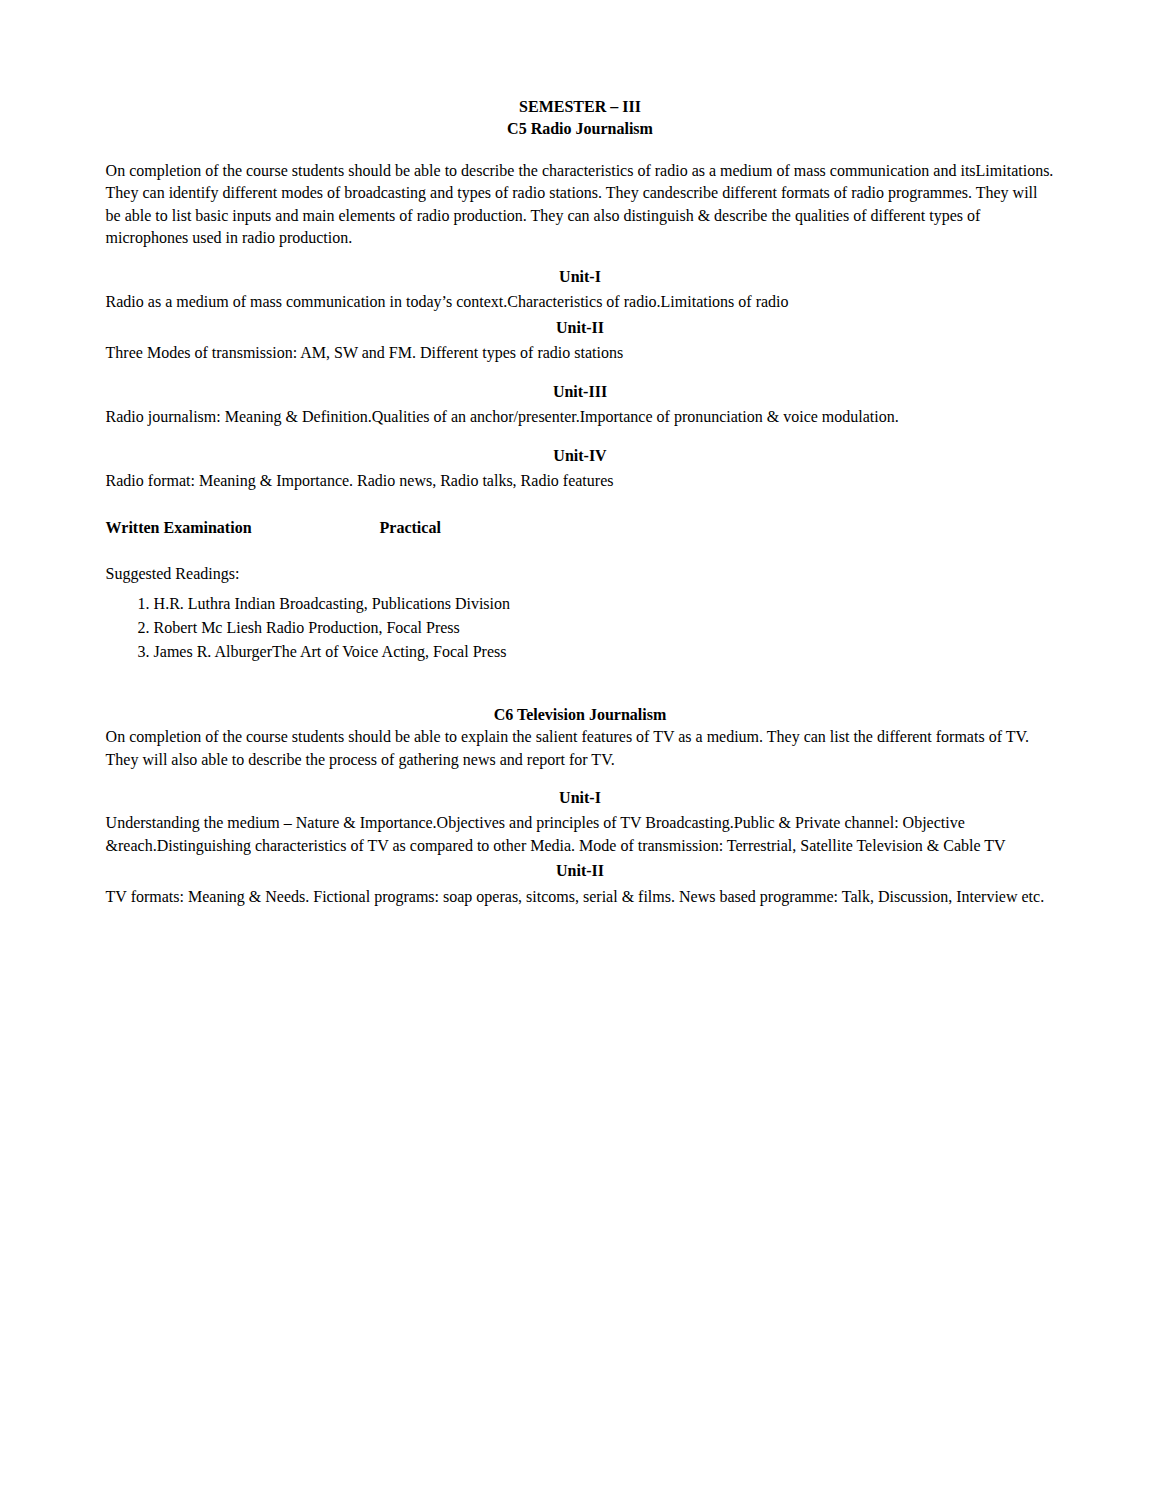SEMESTER – III
C5 Radio Journalism
On completion of the course students should be able to describe the characteristics of radio as a medium of mass communication and itsLimitations. They can identify different modes of broadcasting and types of radio stations. They candescribe different formats of radio programmes. They will be able to list basic inputs and main elements of radio production. They can also distinguish & describe the qualities of different types of microphones used in radio production.
Unit-I
Radio as a medium of mass communication in today’s context.Characteristics of radio.Limitations of radio
Unit-II
Three Modes of transmission: AM, SW and FM. Different types of radio stations
Unit-III
Radio journalism: Meaning & Definition.Qualities of an anchor/presenter.Importance of pronunciation & voice modulation.
Unit-IV
Radio format: Meaning & Importance. Radio news, Radio talks, Radio features
Written Examination Practical
Suggested Readings:
H.R. Luthra Indian Broadcasting, Publications Division
Robert Mc Liesh Radio Production, Focal Press
James R. AlburgerThe Art of Voice Acting, Focal Press
C6 Television Journalism
On completion of the course students should be able to explain the salient features of TV as a medium. They can list the different formats of TV. They will also able to describe the process of gathering news and report for TV.
Unit-I
Understanding the medium – Nature & Importance.Objectives and principles of TV Broadcasting.Public & Private channel: Objective &reach.Distinguishing characteristics of TV as compared to other Media. Mode of transmission: Terrestrial, Satellite Television & Cable TV
Unit-II
TV formats: Meaning & Needs. Fictional programs: soap operas, sitcoms, serial & films. News based programme: Talk, Discussion, Interview etc.